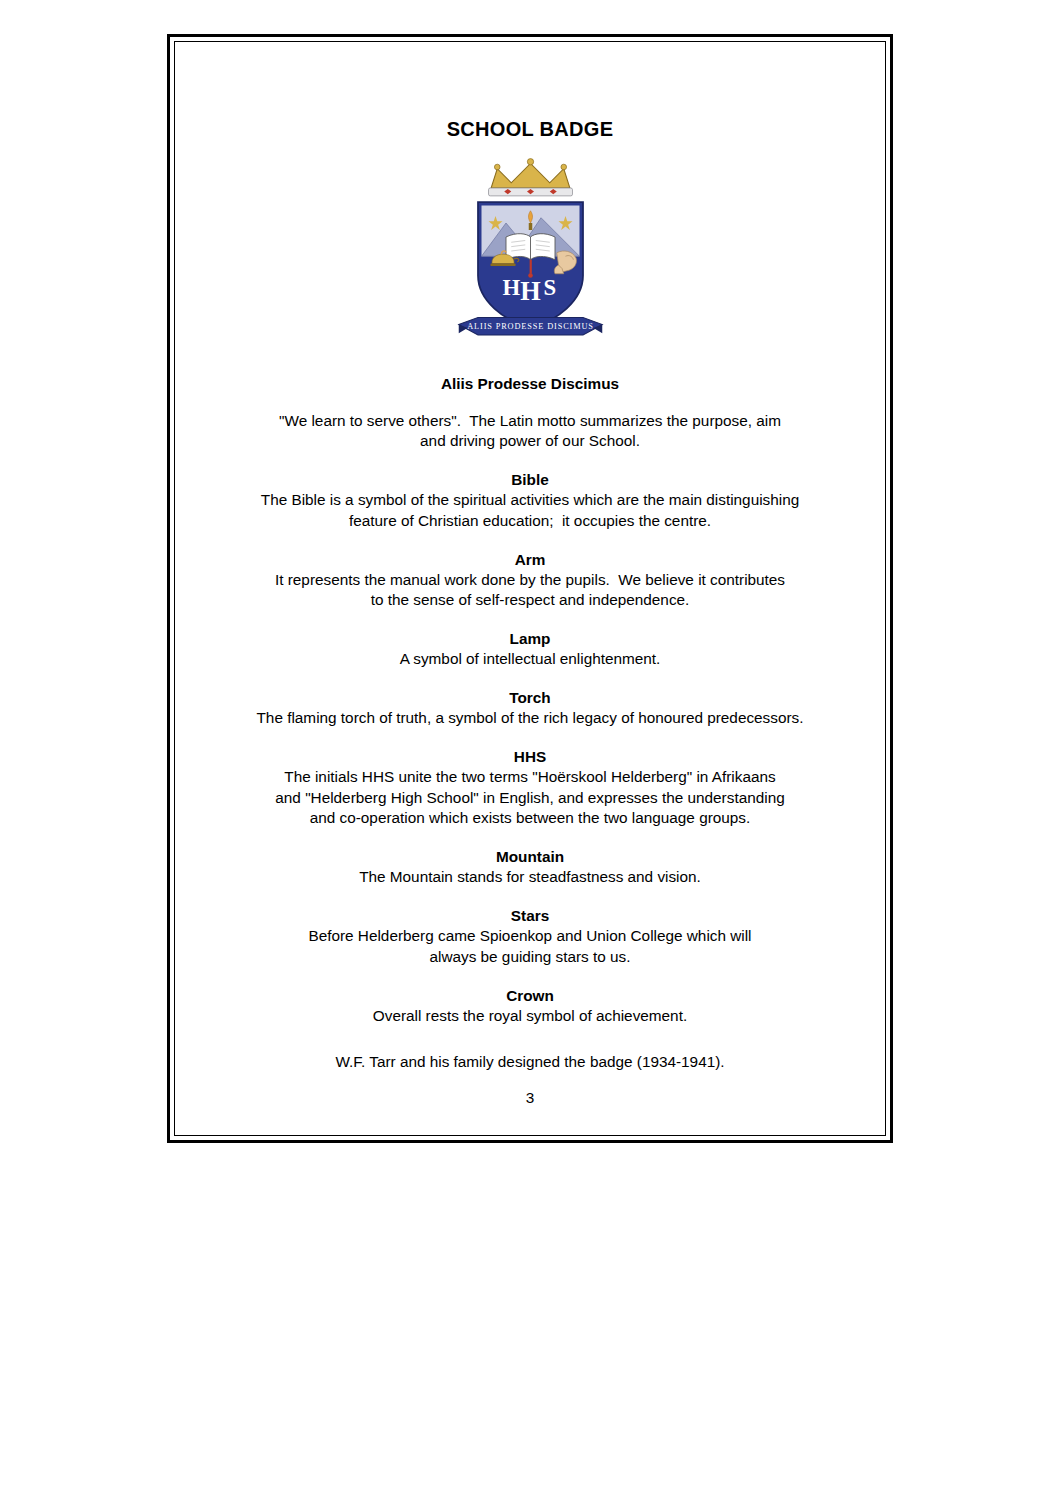SCHOOL BADGE
H H S ALIIS PRODESSE DISCIMUS
Aliis Prodesse Discimus
"We learn to serve others". The Latin motto summarizes the purpose, aim
and driving power of our School.
Bible The Bible is a symbol of the spiritual activities which are the main distinguishing
feature of Christian education; it occupies the centre.
Arm It represents the manual work done by the pupils. We believe it contributes
to the sense of self-respect and independence.
Lamp A symbol of intellectual enlightenment.
Torch The flaming torch of truth, a symbol of the rich legacy of honoured predecessors.
HHS The initials HHS unite the two terms "Hoërskool Helderberg" in Afrikaans
and "Helderberg High School" in English, and expresses the understanding
and co-operation which exists between the two language groups.
Mountain The Mountain stands for steadfastness and vision.
Stars Before Helderberg came Spioenkop and Union College which will
always be guiding stars to us.
Crown Overall rests the royal symbol of achievement.
W.F. Tarr and his family designed the badge (1934-1941).
3